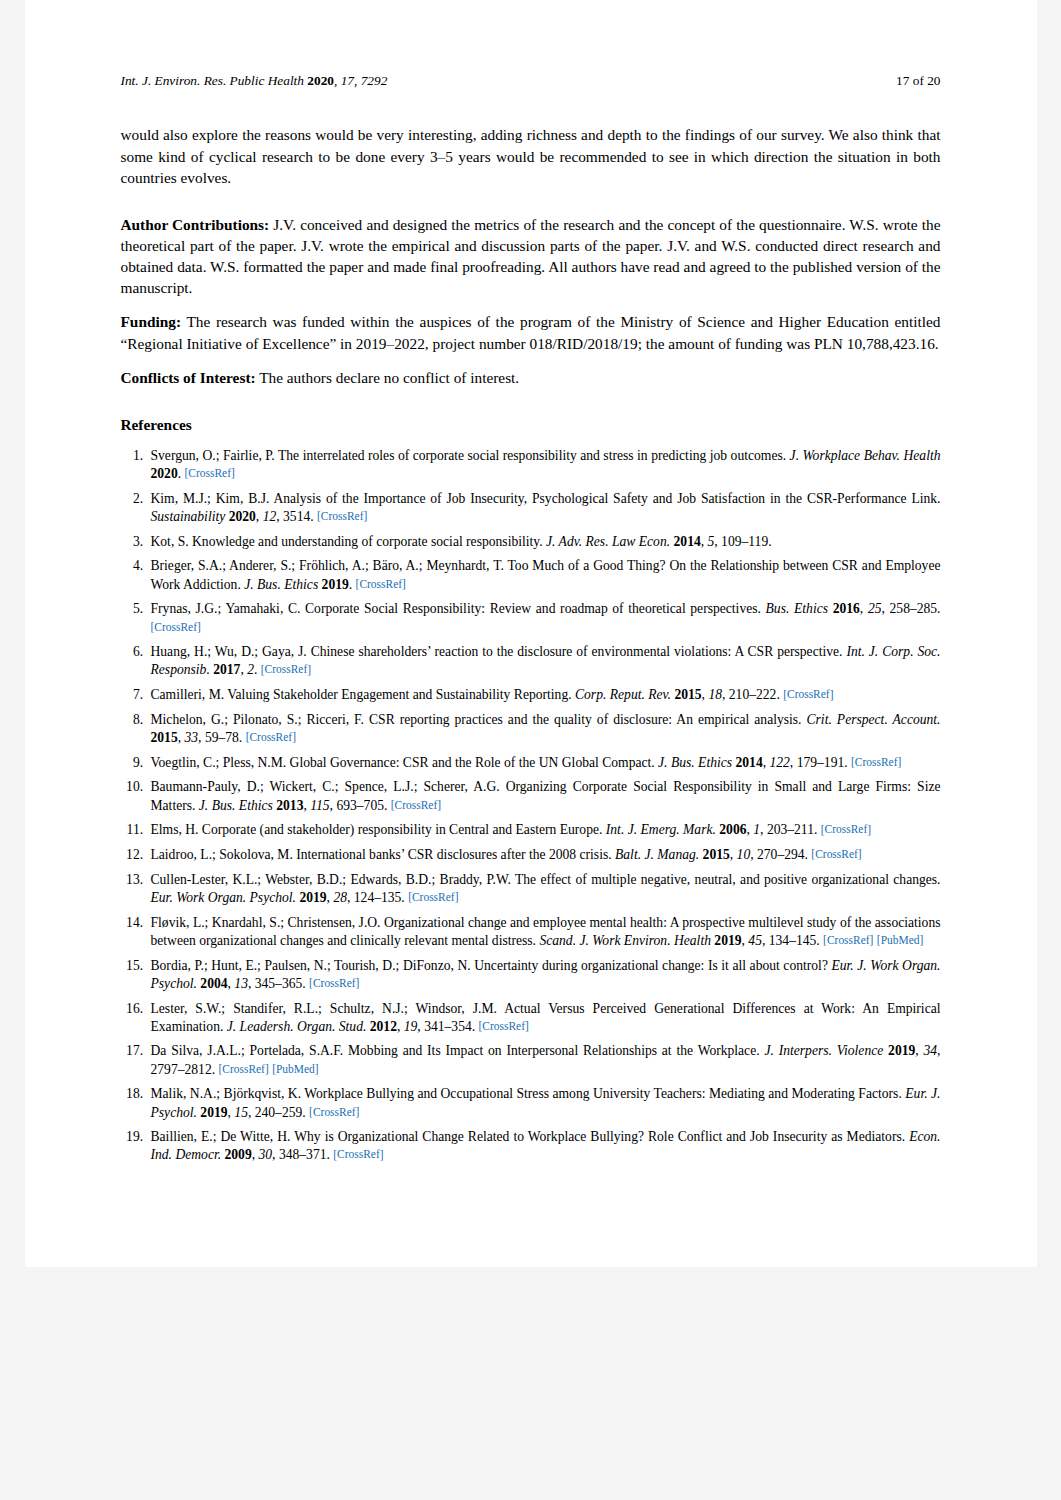Int. J. Environ. Res. Public Health 2020, 17, 7292 17 of 20
would also explore the reasons would be very interesting, adding richness and depth to the findings of our survey. We also think that some kind of cyclical research to be done every 3–5 years would be recommended to see in which direction the situation in both countries evolves.
Author Contributions: J.V. conceived and designed the metrics of the research and the concept of the questionnaire. W.S. wrote the theoretical part of the paper. J.V. wrote the empirical and discussion parts of the paper. J.V. and W.S. conducted direct research and obtained data. W.S. formatted the paper and made final proofreading. All authors have read and agreed to the published version of the manuscript.
Funding: The research was funded within the auspices of the program of the Ministry of Science and Higher Education entitled “Regional Initiative of Excellence” in 2019–2022, project number 018/RID/2018/19; the amount of funding was PLN 10,788,423.16.
Conflicts of Interest: The authors declare no conflict of interest.
References
Svergun, O.; Fairlie, P. The interrelated roles of corporate social responsibility and stress in predicting job outcomes. J. Workplace Behav. Health 2020. CrossRef
Kim, M.J.; Kim, B.J. Analysis of the Importance of Job Insecurity, Psychological Safety and Job Satisfaction in the CSR-Performance Link. Sustainability 2020, 12, 3514. CrossRef
Kot, S. Knowledge and understanding of corporate social responsibility. J. Adv. Res. Law Econ. 2014, 5, 109–119.
Brieger, S.A.; Anderer, S.; Fröhlich, A.; Bäro, A.; Meynhardt, T. Too Much of a Good Thing? On the Relationship between CSR and Employee Work Addiction. J. Bus. Ethics 2019. CrossRef
Frynas, J.G.; Yamahaki, C. Corporate Social Responsibility: Review and roadmap of theoretical perspectives. Bus. Ethics 2016, 25, 258–285. CrossRef
Huang, H.; Wu, D.; Gaya, J. Chinese shareholders’ reaction to the disclosure of environmental violations: A CSR perspective. Int. J. Corp. Soc. Responsib. 2017, 2. CrossRef
Camilleri, M. Valuing Stakeholder Engagement and Sustainability Reporting. Corp. Reput. Rev. 2015, 18, 210–222. CrossRef
Michelon, G.; Pilonato, S.; Ricceri, F. CSR reporting practices and the quality of disclosure: An empirical analysis. Crit. Perspect. Account. 2015, 33, 59–78. CrossRef
Voegtlin, C.; Pless, N.M. Global Governance: CSR and the Role of the UN Global Compact. J. Bus. Ethics 2014, 122, 179–191. CrossRef
Baumann-Pauly, D.; Wickert, C.; Spence, L.J.; Scherer, A.G. Organizing Corporate Social Responsibility in Small and Large Firms: Size Matters. J. Bus. Ethics 2013, 115, 693–705. CrossRef
Elms, H. Corporate (and stakeholder) responsibility in Central and Eastern Europe. Int. J. Emerg. Mark. 2006, 1, 203–211. CrossRef
Laidroo, L.; Sokolova, M. International banks’ CSR disclosures after the 2008 crisis. Balt. J. Manag. 2015, 10, 270–294. CrossRef
Cullen-Lester, K.L.; Webster, B.D.; Edwards, B.D.; Braddy, P.W. The effect of multiple negative, neutral, and positive organizational changes. Eur. Work Organ. Psychol. 2019, 28, 124–135. CrossRef
Fløvik, L.; Knardahl, S.; Christensen, J.O. Organizational change and employee mental health: A prospective multilevel study of the associations between organizational changes and clinically relevant mental distress. Scand. J. Work Environ. Health 2019, 45, 134–145. CrossRef PubMed
Bordia, P.; Hunt, E.; Paulsen, N.; Tourish, D.; DiFonzo, N. Uncertainty during organizational change: Is it all about control? Eur. J. Work Organ. Psychol. 2004, 13, 345–365. CrossRef
Lester, S.W.; Standifer, R.L.; Schultz, N.J.; Windsor, J.M. Actual Versus Perceived Generational Differences at Work: An Empirical Examination. J. Leadersh. Organ. Stud. 2012, 19, 341–354. CrossRef
Da Silva, J.A.L.; Portelada, S.A.F. Mobbing and Its Impact on Interpersonal Relationships at the Workplace. J. Interpers. Violence 2019, 34, 2797–2812. CrossRef PubMed
Malik, N.A.; Björkqvist, K. Workplace Bullying and Occupational Stress among University Teachers: Mediating and Moderating Factors. Eur. J. Psychol. 2019, 15, 240–259. CrossRef
Baillien, E.; De Witte, H. Why is Organizational Change Related to Workplace Bullying? Role Conflict and Job Insecurity as Mediators. Econ. Ind. Democr. 2009, 30, 348–371. CrossRef